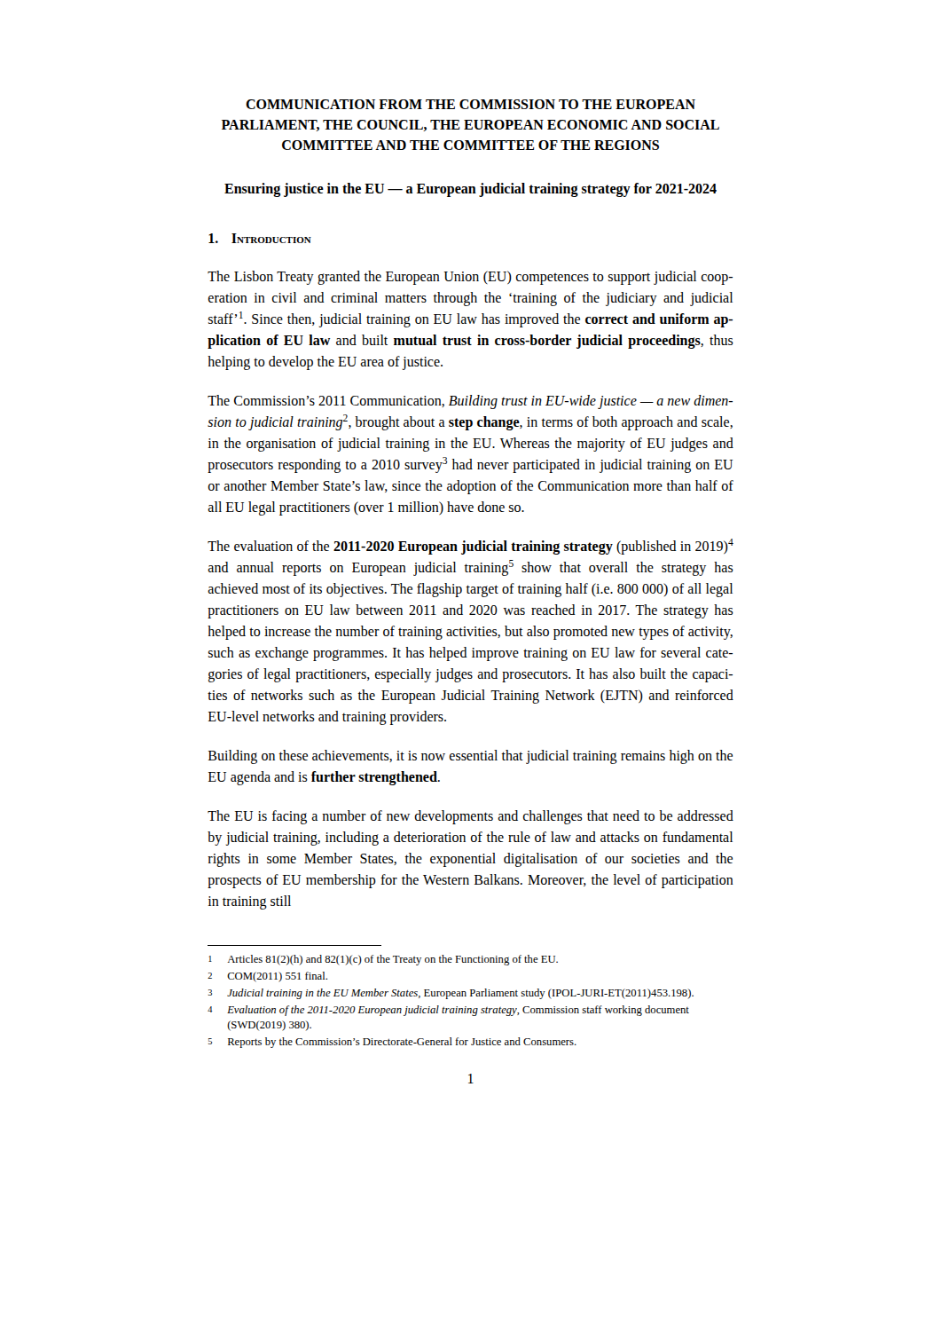Communication from the Commission to the European Parliament, the Council, the European Economic and Social Committee and the Committee of the Regions
Ensuring justice in the EU — a European judicial training strategy for 2021-2024
1. Introduction
The Lisbon Treaty granted the European Union (EU) competences to support judicial cooperation in civil and criminal matters through the ‘training of the judiciary and judicial staff’1. Since then, judicial training on EU law has improved the correct and uniform application of EU law and built mutual trust in cross-border judicial proceedings, thus helping to develop the EU area of justice.
The Commission’s 2011 Communication, Building trust in EU-wide justice — a new dimension to judicial training2, brought about a step change, in terms of both approach and scale, in the organisation of judicial training in the EU. Whereas the majority of EU judges and prosecutors responding to a 2010 survey3 had never participated in judicial training on EU or another Member State’s law, since the adoption of the Communication more than half of all EU legal practitioners (over 1 million) have done so.
The evaluation of the 2011-2020 European judicial training strategy (published in 2019)4 and annual reports on European judicial training5 show that overall the strategy has achieved most of its objectives. The flagship target of training half (i.e. 800 000) of all legal practitioners on EU law between 2011 and 2020 was reached in 2017. The strategy has helped to increase the number of training activities, but also promoted new types of activity, such as exchange programmes. It has helped improve training on EU law for several categories of legal practitioners, especially judges and prosecutors. It has also built the capacities of networks such as the European Judicial Training Network (EJTN) and reinforced EU-level networks and training providers.
Building on these achievements, it is now essential that judicial training remains high on the EU agenda and is further strengthened.
The EU is facing a number of new developments and challenges that need to be addressed by judicial training, including a deterioration of the rule of law and attacks on fundamental rights in some Member States, the exponential digitalisation of our societies and the prospects of EU membership for the Western Balkans. Moreover, the level of participation in training still
1 Articles 81(2)(h) and 82(1)(c) of the Treaty on the Functioning of the EU.
2 COM(2011) 551 final.
3 Judicial training in the EU Member States, European Parliament study (IPOL-JURI-ET(2011)453.198).
4 Evaluation of the 2011-2020 European judicial training strategy, Commission staff working document (SWD(2019) 380).
5 Reports by the Commission’s Directorate-General for Justice and Consumers.
1